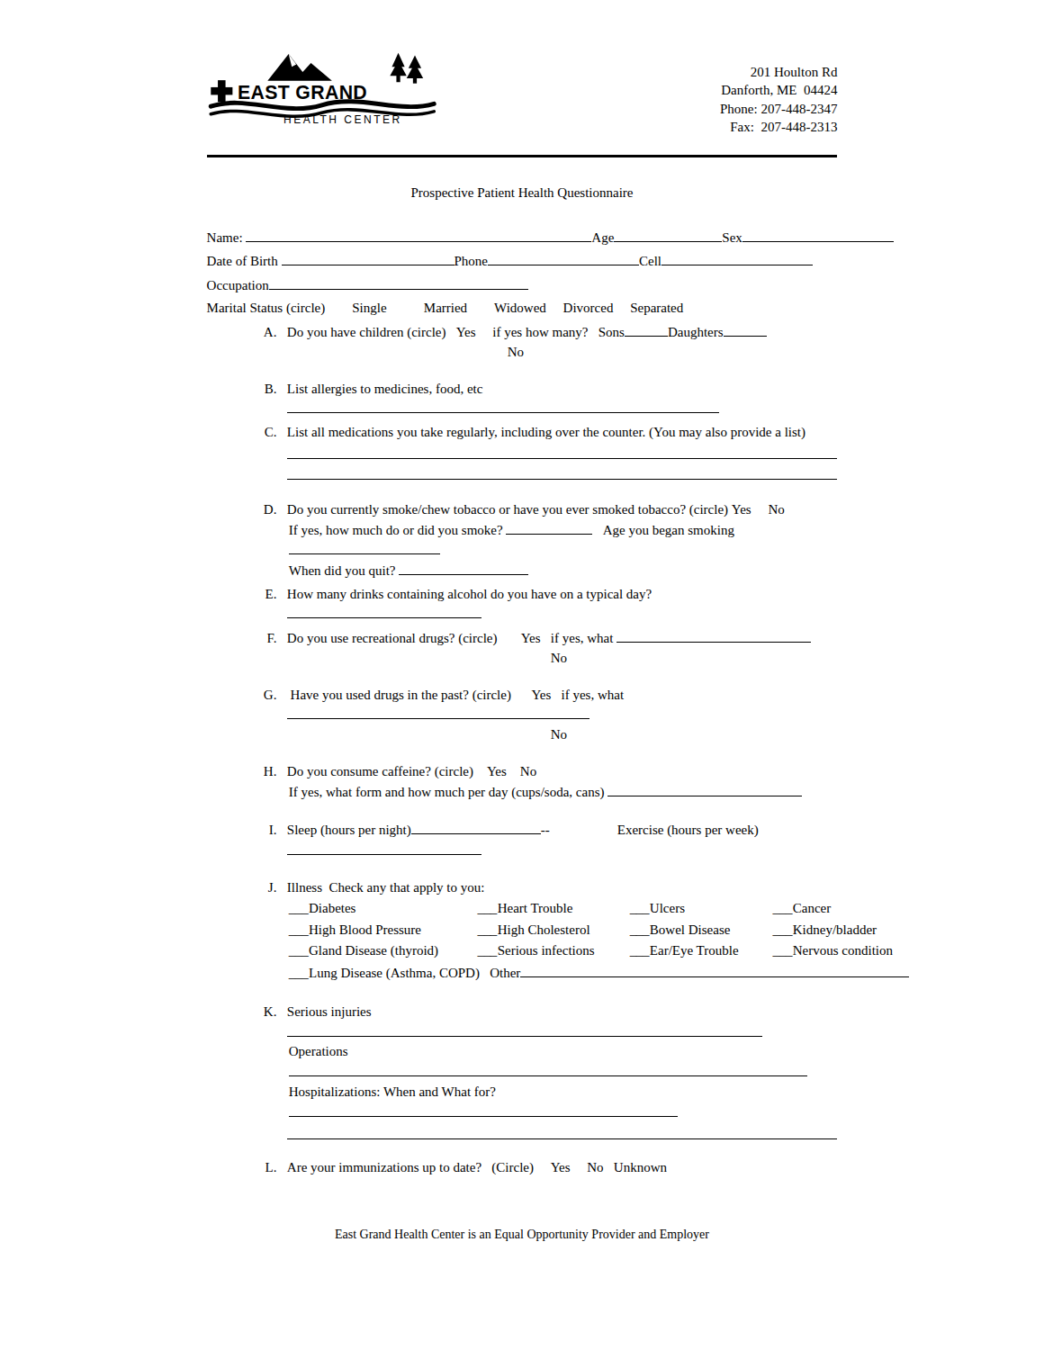EAST GRAND HEALTH CENTER
201 Houlton Rd
Danforth, ME 04424
Phone: 207-448-2347
Fax: 207-448-2313
Prospective Patient Health Questionnaire
Name: Age Sex
Date of Birth Phone Cell
Occupation
Marital Status (circle) Single Married Widowed Divorced Separated
Do you have children (circle) Yes if yes how many? Sons Daughters
No
List allergies to medicines, food, etc
List all medications you take regularly, including over the counter. (You may also provide a list)
Do you currently smoke/chew tobacco or have you ever smoked tobacco? (circle) Yes No
If yes, how much do or did you smoke? Age you began smoking
When did you quit?
How many drinks containing alcohol do you have on a typical day?
Do you use recreational drugs? (circle) Yes if yes, what
No
Have you used drugs in the past? (circle) Yes if yes, what
No
Do you consume caffeine? (circle) Yes No
If yes, what form and how much per day (cups/soda, cans)
Sleep (hours per night) -- Exercise (hours per week)
Illness Check any that apply to you:
| Diabetes | Heart Trouble | Ulcers | Cancer |
| High Blood Pressure | High Cholesterol | Bowel Disease | Kidney/bladder |
| Gland Disease (thyroid) | Serious infections | Ear/Eye Trouble | Nervous condition |
| Lung Disease (Asthma, COPD) Other |
Serious injuries
Operations
Hospitalizations: When and What for?
Are your immunizations up to date? (Circle) Yes No Unknown
East Grand Health Center is an Equal Opportunity Provider and Employer